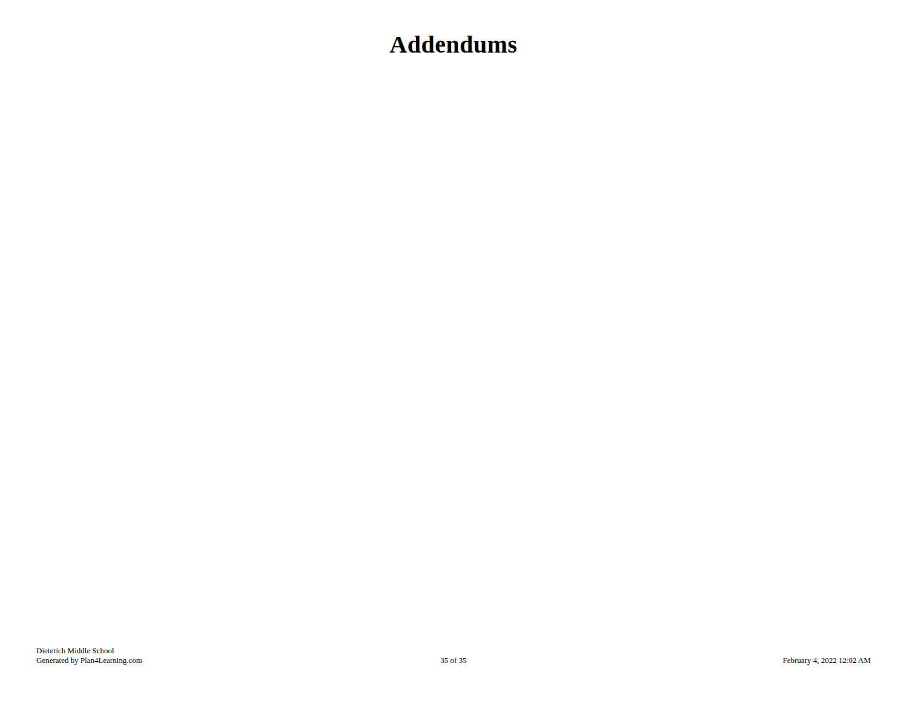Addendums
Dieterich Middle School
Generated by Plan4Learning.com
35 of 35
February 4, 2022 12:02 AM